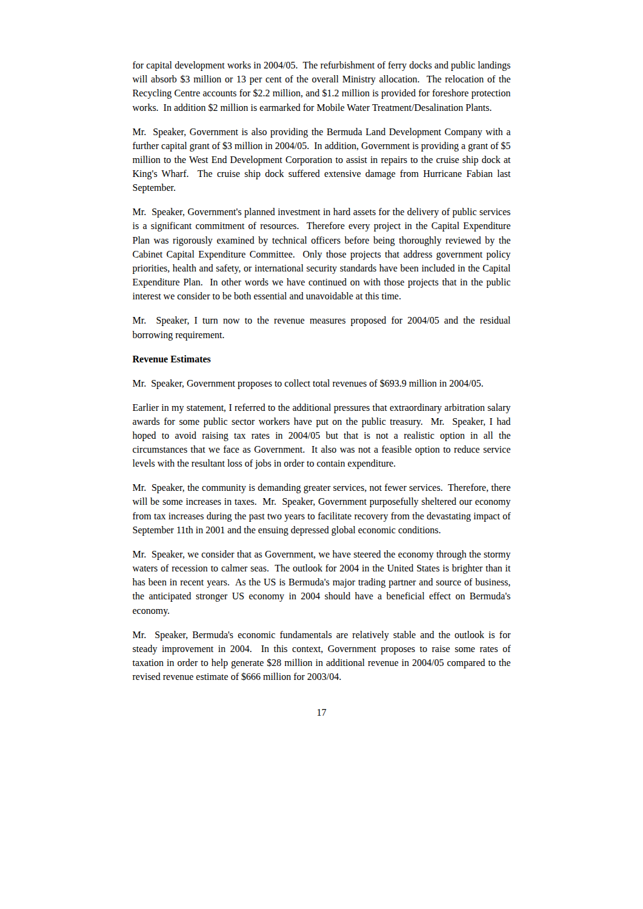for capital development works in 2004/05. The refurbishment of ferry docks and public landings will absorb $3 million or 13 per cent of the overall Ministry allocation. The relocation of the Recycling Centre accounts for $2.2 million, and $1.2 million is provided for foreshore protection works. In addition $2 million is earmarked for Mobile Water Treatment/Desalination Plants.
Mr. Speaker, Government is also providing the Bermuda Land Development Company with a further capital grant of $3 million in 2004/05. In addition, Government is providing a grant of $5 million to the West End Development Corporation to assist in repairs to the cruise ship dock at King's Wharf. The cruise ship dock suffered extensive damage from Hurricane Fabian last September.
Mr. Speaker, Government's planned investment in hard assets for the delivery of public services is a significant commitment of resources. Therefore every project in the Capital Expenditure Plan was rigorously examined by technical officers before being thoroughly reviewed by the Cabinet Capital Expenditure Committee. Only those projects that address government policy priorities, health and safety, or international security standards have been included in the Capital Expenditure Plan. In other words we have continued on with those projects that in the public interest we consider to be both essential and unavoidable at this time.
Mr. Speaker, I turn now to the revenue measures proposed for 2004/05 and the residual borrowing requirement.
Revenue Estimates
Mr. Speaker, Government proposes to collect total revenues of $693.9 million in 2004/05.
Earlier in my statement, I referred to the additional pressures that extraordinary arbitration salary awards for some public sector workers have put on the public treasury. Mr. Speaker, I had hoped to avoid raising tax rates in 2004/05 but that is not a realistic option in all the circumstances that we face as Government. It also was not a feasible option to reduce service levels with the resultant loss of jobs in order to contain expenditure.
Mr. Speaker, the community is demanding greater services, not fewer services. Therefore, there will be some increases in taxes. Mr. Speaker, Government purposefully sheltered our economy from tax increases during the past two years to facilitate recovery from the devastating impact of September 11th in 2001 and the ensuing depressed global economic conditions.
Mr. Speaker, we consider that as Government, we have steered the economy through the stormy waters of recession to calmer seas. The outlook for 2004 in the United States is brighter than it has been in recent years. As the US is Bermuda's major trading partner and source of business, the anticipated stronger US economy in 2004 should have a beneficial effect on Bermuda's economy.
Mr. Speaker, Bermuda's economic fundamentals are relatively stable and the outlook is for steady improvement in 2004. In this context, Government proposes to raise some rates of taxation in order to help generate $28 million in additional revenue in 2004/05 compared to the revised revenue estimate of $666 million for 2003/04.
17